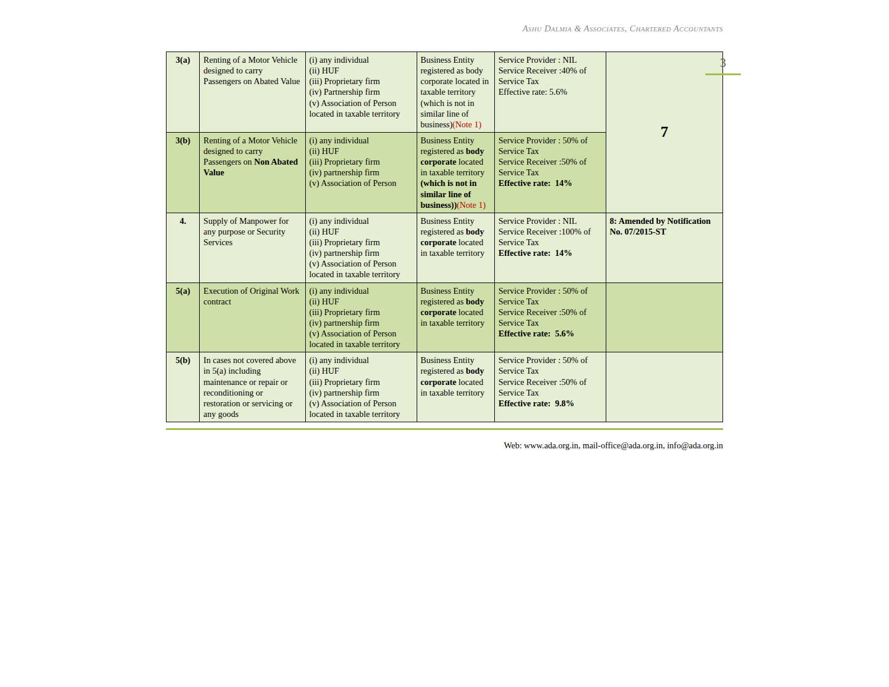Ashu Dalmia & Associates, Chartered Accountants
3
| 3(a) | Renting of a Motor Vehicle designed to carry Passengers on Abated Value | (i) any individual (ii) HUF (iii) Proprietary firm (iv) Partnership firm (v) Association of Person located in taxable territory | Business Entity registered as body corporate located in taxable territory (which is not in similar line of business) (Note 1) | Service Provider : NIL Service Receiver :40% of Service Tax Effective rate: 5.6% | 7 |
| 3(b) | Renting of a Motor Vehicle designed to carry Passengers on Non Abated Value | (i) any individual (ii) HUF (iii) Proprietary firm (iv) partnership firm (v) Association of Person | Business Entity registered as body corporate located in taxable territory (which is not in similar line of business)) (Note 1) | Service Provider : 50% of Service Tax Service Receiver :50% of Service Tax Effective rate: 14% |
| 4. | Supply of Manpower for any purpose or Security Services | (i) any individual (ii) HUF (iii) Proprietary firm (iv) partnership firm (v) Association of Person located in taxable territory | Business Entity registered as body corporate located in taxable territory | Service Provider : NIL Service Receiver :100% of Service Tax Effective rate: 14% | 8: Amended by Notification No. 07/2015-ST |
| 5(a) | Execution of Original Work contract | (i) any individual (ii) HUF (iii) Proprietary firm (iv) partnership firm (v) Association of Person located in taxable territory | Business Entity registered as body corporate located in taxable territory | Service Provider : 50% of Service Tax Service Receiver :50% of Service Tax Effective rate: 5.6% | |
| 5(b) | In cases not covered above in 5(a) including maintenance or repair or reconditioning or restoration or servicing or any goods | (i) any individual (ii) HUF (iii) Proprietary firm (iv) partnership firm (v) Association of Person located in taxable territory | Business Entity registered as body corporate located in taxable territory | Service Provider : 50% of Service Tax Service Receiver :50% of Service Tax Effective rate: 9.8% | |
Web: www.ada.org.in, mail-office@ada.org.in, info@ada.org.in